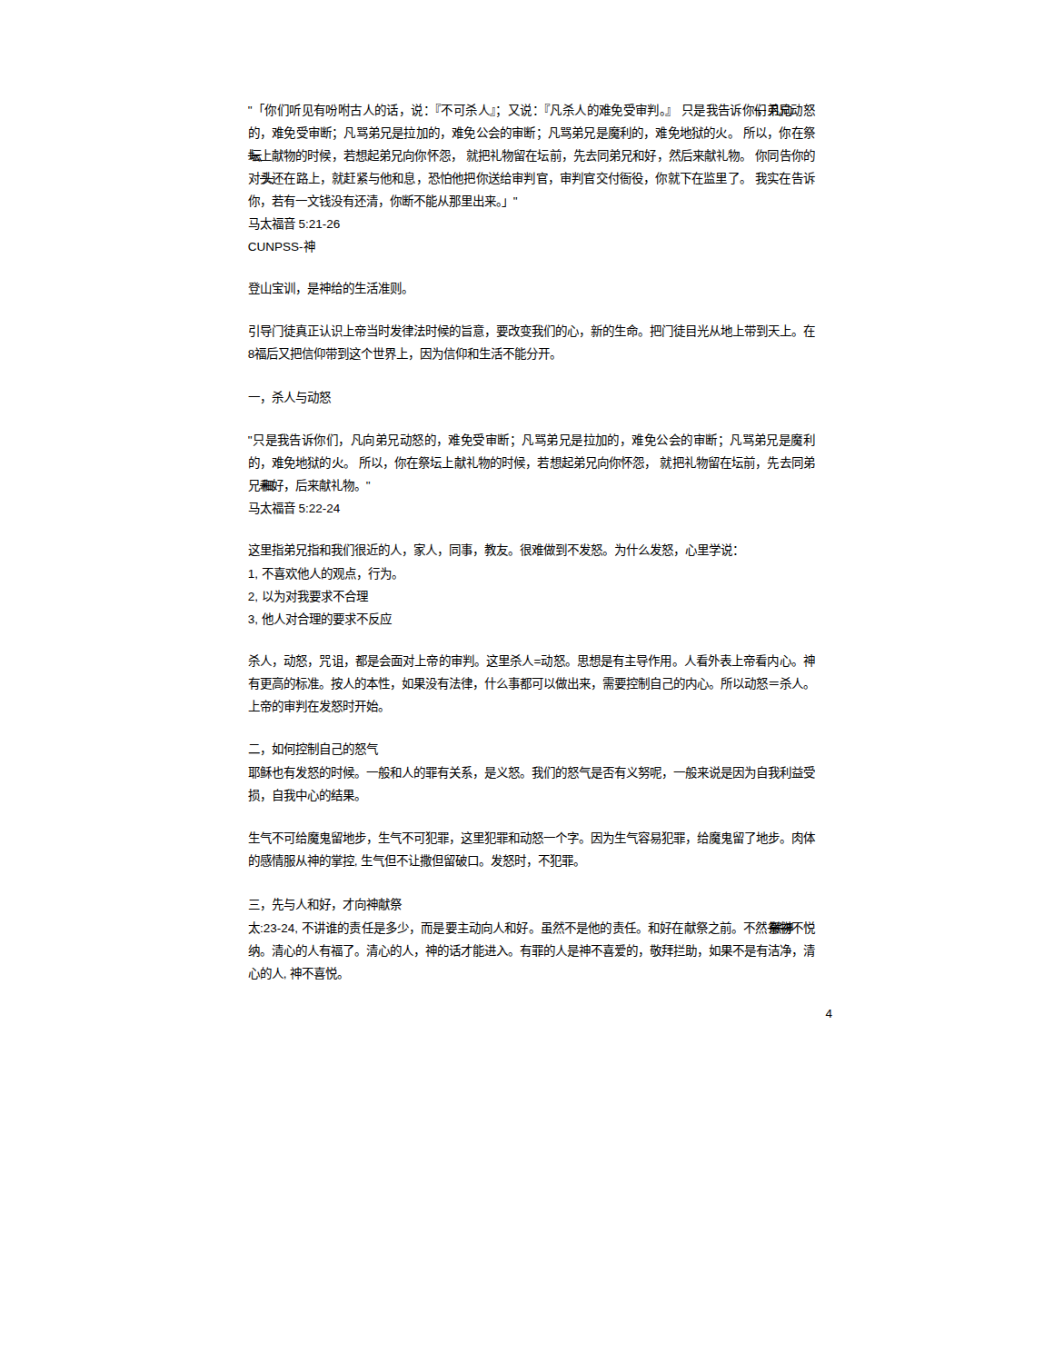"「你们听见有吩咐古人的话，说：『不可杀人』；又说：『凡杀人的难免受审判。』 只是我告诉你们，凡向弟兄动怒的，难免受审断；凡骂弟兄是拉加的，难免公会的审断；凡骂弟兄是魔利的，难免地狱的火。 所以，你在祭坛坛上献物的时候，若想起弟兄向你怀怨， 就把礼物留在坛前，先去同弟兄和好，然后来献礼物。 你同告你的对头头还在路上，就赶紧与他和息，恐怕他把你送给审判官，审判官交付衙役，你就下在监里了。 我实在告诉你，若有一文钱没有还清，你断不能从那里出来。」"
马太福音 5:21-26
CUNPSS-神
登山宝训，是神给的生活准则。
引导门徒真正认识上帝当时发律法时候的旨意，要改变我们的心，新的生命。把门徒目光从地上带到天上。在8福后又把信仰带到这个世界上，因为信仰和生活不能分开。
一，杀人与动怒
"只是我告诉你们，凡向弟兄动怒的，难免受审断；凡骂弟兄是拉加的，难免公会的审断；凡骂弟兄是魔利的，难免地狱的火。 所以，你在祭坛上献礼物的时候，若想起弟兄向你怀怨， 就把礼物留在坛前，先去同弟兄和和好，后来献礼物。"
马太福音 5:22-24
这里指弟兄指和我们很近的人，家人，同事，教友。很难做到不发怒。为什么发怒，心里学说：
1, 不喜欢他人的观点，行为。
2, 以为对我要求不合理
3, 他人对合理的要求不反应
杀人，动怒，咒诅，都是会面对上帝的审判。这里杀人=动怒。思想是有主导作用。人看外表上帝看内心。神有更高的标准。按人的本性，如果没有法律，什么事都可以做出来，需要控制自己的内心。所以动怒＝杀人。上帝的审判在发怒时开始。
二，如何控制自己的怒气
耶稣也有发怒的时候。一般和人的罪有关系，是义怒。我们的怒气是否有义努呢，一般来说是因为自我利益受损，自我中心的结果。
生气不可给魔鬼留地步，生气不可犯罪，这里犯罪和动怒一个字。因为生气容易犯罪，给魔鬼留了地步。肉体的感情服从神的掌控, 生气但不让撒但留破口。发怒时，不犯罪。
三，先与人和好，才向神献祭
太:23-24, 不讲谁的责任是多少，而是要主动向人和好。虽然不是他的责任。和好在献祭之前。不然祭物 献神不悦纳。清心的人有福了。清心的人，神的话才能进入。有罪的人是神不喜爱的，敬拜拦助，如果不是有洁净，清心的人, 神不喜悦。
4